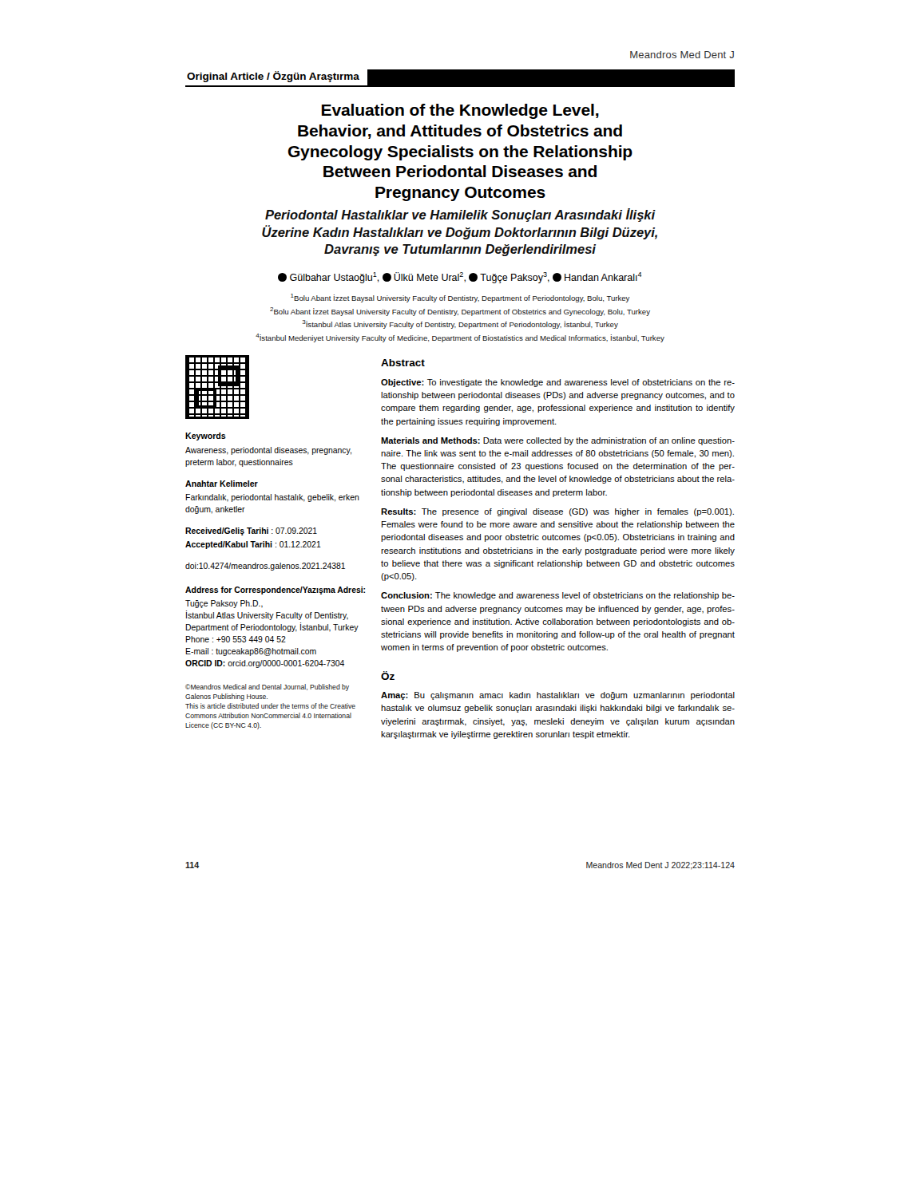Meandros Med Dent J
Original Article / Özgün Araştırma
Evaluation of the Knowledge Level,
Behavior, and Attitudes of Obstetrics and
Gynecology Specialists on the Relationship
Between Periodontal Diseases and
Pregnancy Outcomes
Periodontal Hastalıklar ve Hamilelik Sonuçları Arasındaki İlişki
Üzerine Kadın Hastalıkları ve Doğum Doktorlarının Bilgi Düzeyi,
Davranış ve Tutumlarının Değerlendirilmesi
Gülbahar Ustaoğlu1, Ülkü Mete Ural2, Tuğçe Paksoy3, Handan Ankaralı4
1Bolu Abant İzzet Baysal University Faculty of Dentistry, Department of Periodontology, Bolu, Turkey
2Bolu Abant İzzet Baysal University Faculty of Dentistry, Department of Obstetrics and Gynecology, Bolu, Turkey
3İstanbul Atlas University Faculty of Dentistry, Department of Periodontology, İstanbul, Turkey
4İstanbul Medeniyet University Faculty of Medicine, Department of Biostatistics and Medical Informatics, İstanbul, Turkey
Keywords
Awareness, periodontal diseases, pregnancy, preterm labor, questionnaires
Anahtar Kelimeler
Farkındalık, periodontal hastalık, gebelik, erken doğum, anketler
Received/Geliş Tarihi : 07.09.2021
Accepted/Kabul Tarihi : 01.12.2021
doi:10.4274/meandros.galenos.2021.24381
Address for Correspondence/Yazışma Adresi:
Tuğçe Paksoy Ph.D.,
İstanbul Atlas University Faculty of Dentistry,
Department of Periodontology, İstanbul, Turkey
Phone : +90 553 449 04 52
E-mail : tugceakap86@hotmail.com
ORCID ID: orcid.org/0000-0001-6204-7304
©Meandros Medical and Dental Journal, Published by Galenos Publishing House.
This is article distributed under the terms of the Creative Commons Attribution NonCommercial 4.0 International Licence (CC BY-NC 4.0).
Abstract
Objective: To investigate the knowledge and awareness level of obstetricians on the relationship between periodontal diseases (PDs) and adverse pregnancy outcomes, and to compare them regarding gender, age, professional experience and institution to identify the pertaining issues requiring improvement.
Materials and Methods: Data were collected by the administration of an online questionnaire. The link was sent to the e-mail addresses of 80 obstetricians (50 female, 30 men). The questionnaire consisted of 23 questions focused on the determination of the personal characteristics, attitudes, and the level of knowledge of obstetricians about the relationship between periodontal diseases and preterm labor.
Results: The presence of gingival disease (GD) was higher in females (p=0.001). Females were found to be more aware and sensitive about the relationship between the periodontal diseases and poor obstetric outcomes (p<0.05). Obstetricians in training and research institutions and obstetricians in the early postgraduate period were more likely to believe that there was a significant relationship between GD and obstetric outcomes (p<0.05).
Conclusion: The knowledge and awareness level of obstetricians on the relationship between PDs and adverse pregnancy outcomes may be influenced by gender, age, professional experience and institution. Active collaboration between periodontologists and obstetricians will provide benefits in monitoring and follow-up of the oral health of pregnant women in terms of prevention of poor obstetric outcomes.
Öz
Amaç: Bu çalışmanın amacı kadın hastalıkları ve doğum uzmanlarının periodontal hastalık ve olumsuz gebelik sonuçları arasındaki ilişki hakkındaki bilgi ve farkındalık seviyelerini araştırmak, cinsiyet, yaş, mesleki deneyim ve çalışılan kurum açısından karşılaştırmak ve iyileştirme gerektiren sorunları tespit etmektir.
114
Meandros Med Dent J 2022;23:114-124